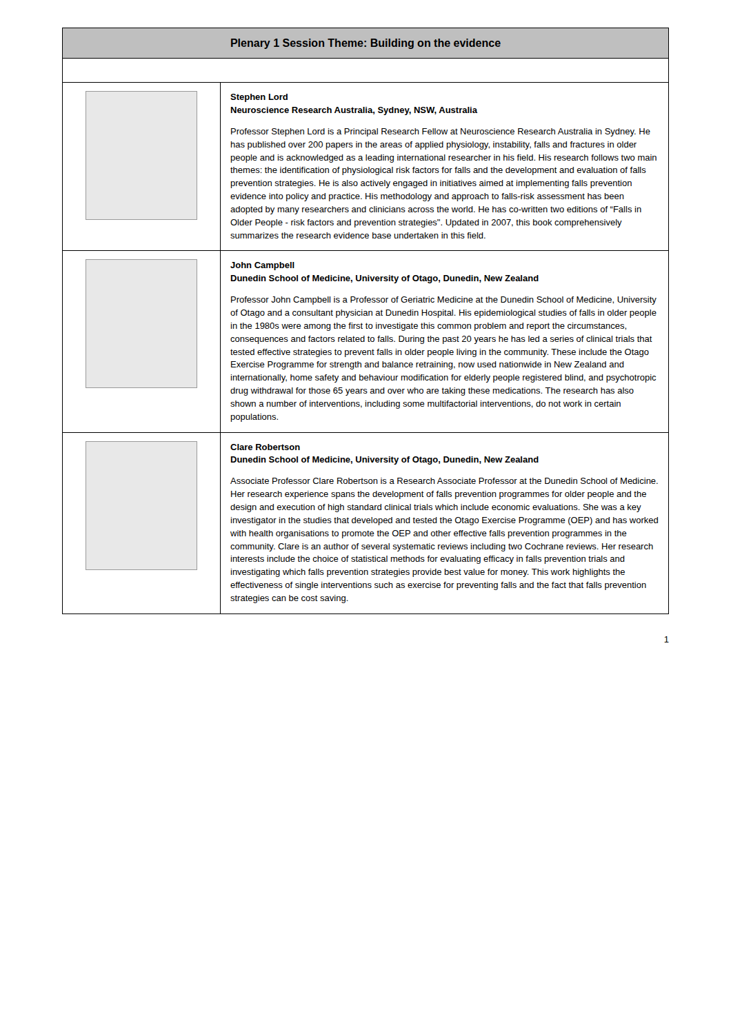| Plenary 1 Session Theme: Building on the evidence |
| --- |
| | Stephen Lord Neuroscience Research Australia, Sydney, NSW, Australia Professor Stephen Lord is a Principal Research Fellow at Neuroscience Research Australia in Sydney. He has published over 200 papers in the areas of applied physiology, instability, falls and fractures in older people and is acknowledged as a leading international researcher in his field. His research follows two main themes: the identification of physiological risk factors for falls and the development and evaluation of falls prevention strategies. He is also actively engaged in initiatives aimed at implementing falls prevention evidence into policy and practice. His methodology and approach to falls-risk assessment has been adopted by many researchers and clinicians across the world. He has co-written two editions of “Falls in Older People - risk factors and prevention strategies". Updated in 2007, this book comprehensively summarizes the research evidence base undertaken in this field. |
| | John Campbell Dunedin School of Medicine, University of Otago, Dunedin, New Zealand Professor John Campbell is a Professor of Geriatric Medicine at the Dunedin School of Medicine, University of Otago and a consultant physician at Dunedin Hospital. His epidemiological studies of falls in older people in the 1980s were among the first to investigate this common problem and report the circumstances, consequences and factors related to falls. During the past 20 years he has led a series of clinical trials that tested effective strategies to prevent falls in older people living in the community. These include the Otago Exercise Programme for strength and balance retraining, now used nationwide in New Zealand and internationally, home safety and behaviour modification for elderly people registered blind, and psychotropic drug withdrawal for those 65 years and over who are taking these medications. The research has also shown a number of interventions, including some multifactorial interventions, do not work in certain populations. |
| | Clare Robertson Dunedin School of Medicine, University of Otago, Dunedin, New Zealand Associate Professor Clare Robertson is a Research Associate Professor at the Dunedin School of Medicine. Her research experience spans the development of falls prevention programmes for older people and the design and execution of high standard clinical trials which include economic evaluations. She was a key investigator in the studies that developed and tested the Otago Exercise Programme (OEP) and has worked with health organisations to promote the OEP and other effective falls prevention programmes in the community. Clare is an author of several systematic reviews including two Cochrane reviews. Her research interests include the choice of statistical methods for evaluating efficacy in falls prevention trials and investigating which falls prevention strategies provide best value for money. This work highlights the effectiveness of single interventions such as exercise for preventing falls and the fact that falls prevention strategies can be cost saving. |
1